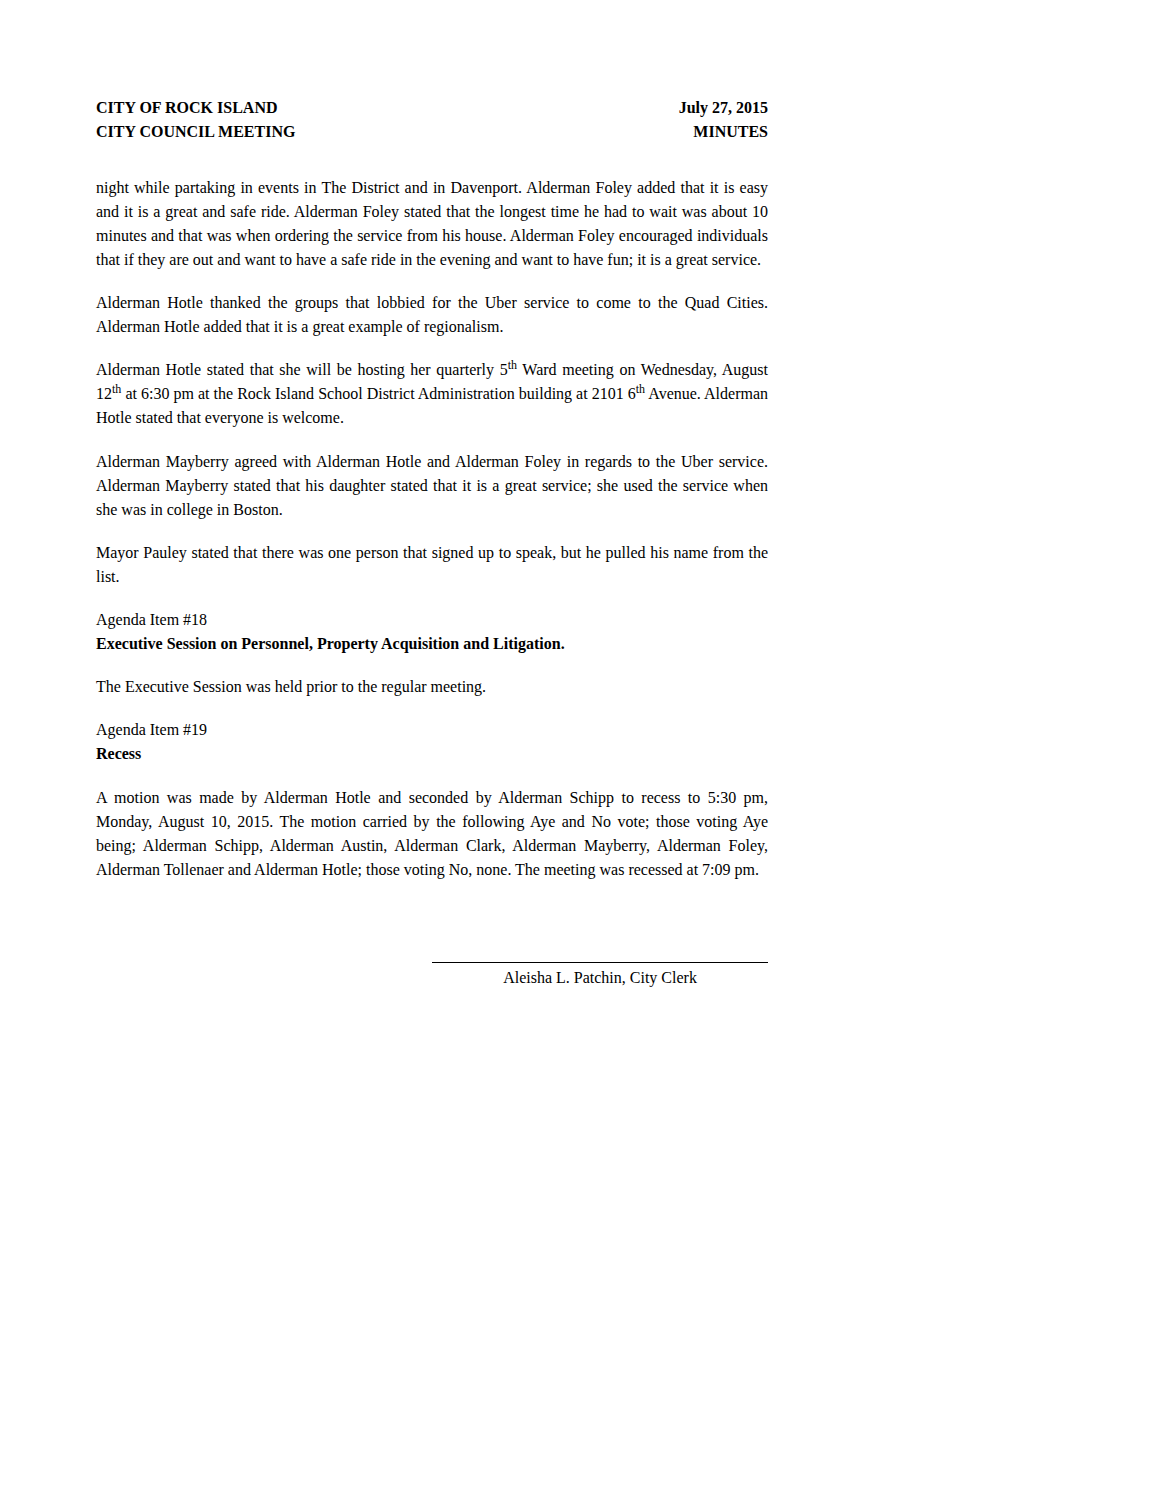CITY OF ROCK ISLAND
CITY COUNCIL MEETING
July 27, 2015
MINUTES
night while partaking in events in The District and in Davenport. Alderman Foley added that it is easy and it is a great and safe ride. Alderman Foley stated that the longest time he had to wait was about 10 minutes and that was when ordering the service from his house. Alderman Foley encouraged individuals that if they are out and want to have a safe ride in the evening and want to have fun; it is a great service.
Alderman Hotle thanked the groups that lobbied for the Uber service to come to the Quad Cities. Alderman Hotle added that it is a great example of regionalism.
Alderman Hotle stated that she will be hosting her quarterly 5th Ward meeting on Wednesday, August 12th at 6:30 pm at the Rock Island School District Administration building at 2101 6th Avenue. Alderman Hotle stated that everyone is welcome.
Alderman Mayberry agreed with Alderman Hotle and Alderman Foley in regards to the Uber service. Alderman Mayberry stated that his daughter stated that it is a great service; she used the service when she was in college in Boston.
Mayor Pauley stated that there was one person that signed up to speak, but he pulled his name from the list.
Agenda Item #18
Executive Session on Personnel, Property Acquisition and Litigation.
The Executive Session was held prior to the regular meeting.
Agenda Item #19
Recess
A motion was made by Alderman Hotle and seconded by Alderman Schipp to recess to 5:30 pm, Monday, August 10, 2015. The motion carried by the following Aye and No vote; those voting Aye being; Alderman Schipp, Alderman Austin, Alderman Clark, Alderman Mayberry, Alderman Foley, Alderman Tollenaer and Alderman Hotle; those voting No, none. The meeting was recessed at 7:09 pm.
Aleisha L. Patchin, City Clerk